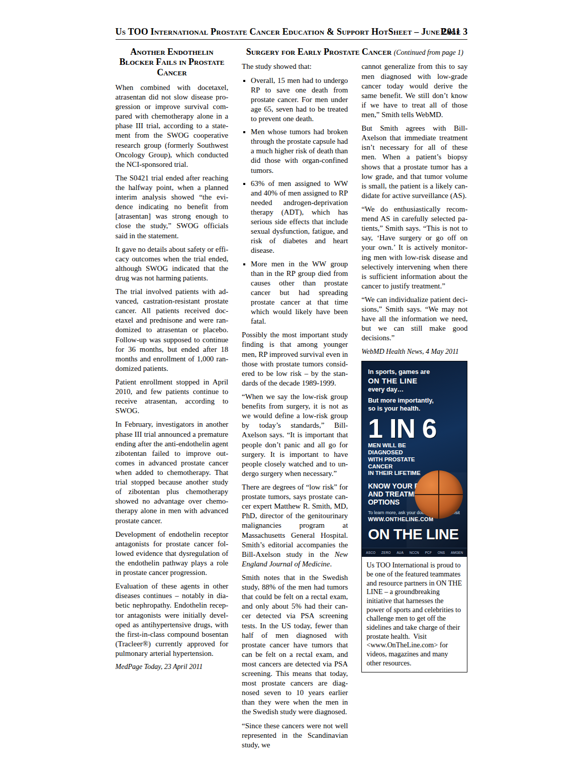Page 3 Us TOO International Prostate Cancer Education & Support HotSheet – June 2011
Another Endothelin Blocker Fails in Prostate Cancer
When combined with docetaxel, atrasentan did not slow disease progression or improve survival compared with chemotherapy alone in a phase III trial, according to a statement from the SWOG cooperative research group (formerly Southwest Oncology Group), which conducted the NCI-sponsored trial.
The S0421 trial ended after reaching the halfway point, when a planned interim analysis showed “the evidence indicating no benefit from [atrasentan] was strong enough to close the study,” SWOG officials said in the statement.
It gave no details about safety or efficacy outcomes when the trial ended, although SWOG indicated that the drug was not harming patients.
The trial involved patients with advanced, castration-resistant prostate cancer. All patients received docetaxel and prednisone and were randomized to atrasentan or placebo. Follow-up was supposed to continue for 36 months, but ended after 18 months and enrollment of 1,000 randomized patients.
Patient enrollment stopped in April 2010, and few patients continue to receive atrasentan, according to SWOG.
In February, investigators in another phase III trial announced a premature ending after the anti-endothelin agent zibotentan failed to improve outcomes in advanced prostate cancer when added to chemotherapy. That trial stopped because another study of zibotentan plus chemotherapy showed no advantage over chemotherapy alone in men with advanced prostate cancer.
Development of endothelin receptor antagonists for prostate cancer followed evidence that dysregulation of the endothelin pathway plays a role in prostate cancer progression.
Evaluation of these agents in other diseases continues – notably in diabetic nephropathy. Endothelin receptor antagonists were initially developed as antihypertensive drugs, with the first-in-class compound bosentan (Tracleer®) currently approved for pulmonary arterial hypertension.
MedPage Today, 23 April 2011
Surgery for Early Prostate Cancer (Continued from page 1)
The study showed that:
Overall, 15 men had to undergo RP to save one death from prostate cancer. For men under age 65, seven had to be treated to prevent one death.
Men whose tumors had broken through the prostate capsule had a much higher risk of death than did those with organ-confined tumors.
63% of men assigned to WW and 40% of men assigned to RP needed androgen-deprivation therapy (ADT), which has serious side effects that include sexual dysfunction, fatigue, and risk of diabetes and heart disease.
More men in the WW group than in the RP group died from causes other than prostate cancer but had spreading prostate cancer at that time which would likely have been fatal.
Possibly the most important study finding is that among younger men, RP improved survival even in those with prostate tumors considered to be low risk – by the standards of the decade 1989-1999.
“When we say the low-risk group benefits from surgery, it is not as we would define a low-risk group by today’s standards,” Bill-Axelson says. “It is important that people don’t panic and all go for surgery. It is important to have people closely watched and to undergo surgery when necessary.”
There are degrees of “low risk” for prostate tumors, says prostate cancer expert Matthew R. Smith, MD, PhD, director of the genitourinary malignancies program at Massachusetts General Hospital. Smith’s editorial accompanies the Bill-Axelson study in the New England Journal of Medicine.
Smith notes that in the Swedish study, 88% of the men had tumors that could be felt on a rectal exam, and only about 5% had their cancer detected via PSA screening tests. In the US today, fewer than half of men diagnosed with prostate cancer have tumors that can be felt on a rectal exam, and most cancers are detected via PSA screening. This means that today, most prostate cancers are diagnosed seven to 10 years earlier than they were when the men in the Swedish study were diagnosed.
“Since these cancers were not well represented in the Scandinavian study, we
cannot generalize from this to say men diagnosed with low-grade cancer today would derive the same benefit. We still don’t know if we have to treat all of those men,” Smith tells WebMD.
But Smith agrees with Bill-Axelson that immediate treatment isn’t necessary for all of these men. When a patient’s biopsy shows that a prostate tumor has a low grade, and that tumor volume is small, the patient is a likely candidate for active surveillance (AS).
“We do enthusiastically recommend AS in carefully selected patients,” Smith says. “This is not to say, ‘Have surgery or go off on your own.’ It is actively monitoring men with low-risk disease and selectively intervening when there is sufficient information about the cancer to justify treatment.”
“We can individualize patient decisions,” Smith says. “We may not have all the information we need, but we can still make good decisions.”
WebMD Health News, 4 May 2011
In sports, games are
ON THE LINE
every day…
But more importantly,
so is your health.
1 IN 6
MEN WILL BE DIAGNOSED
WITH PROSTATE CANCER
IN THEIR LIFETIME
KNOW YOUR RISKS
AND TREATMENT OPTIONS
To learn more, ask your doctor today and visit
WWW.ONTHELINE.COM
ON THE LINE
ASCO ZERO AUA NCCN PCF ONS AMGEN
Us TOO International is proud to be one of the featured teammates and resource partners in ON THE LINE – a groundbreaking initiative that harnesses the power of sports and celebrities to challenge men to get off the sidelines and take charge of their prostate health. Visit <www.OnTheLine.com> for videos, magazines and many other resources.